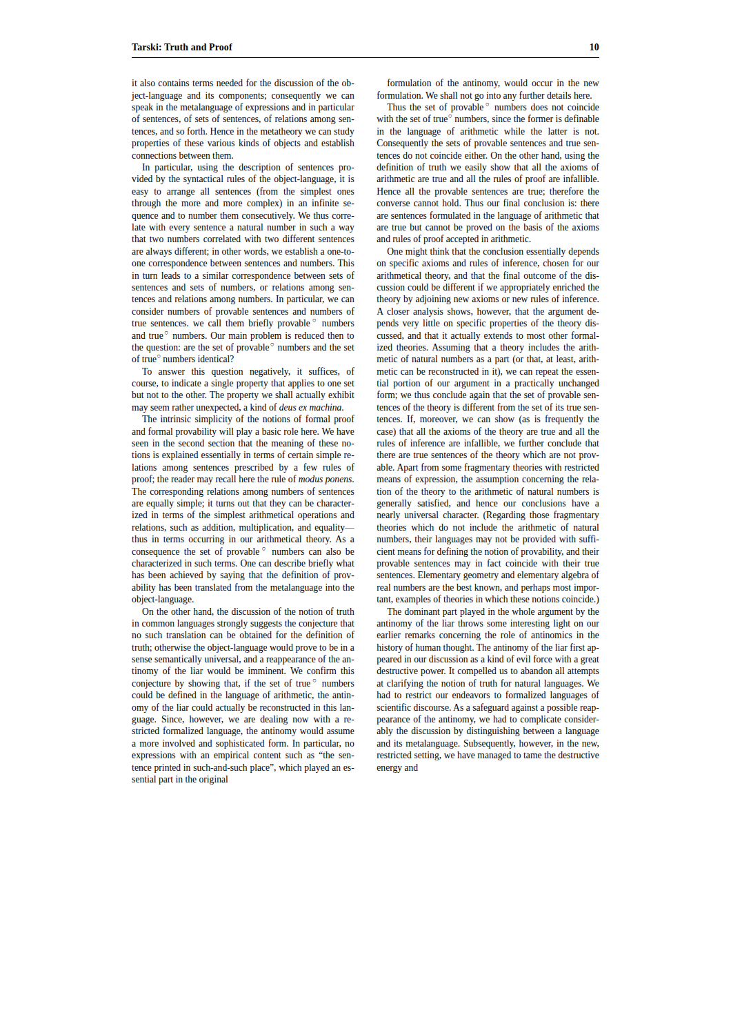Tarski: Truth and Proof 10
it also contains terms needed for the discussion of the object-language and its components; consequently we can speak in the metalanguage of expressions and in particular of sentences, of sets of sentences, of relations among sentences, and so forth. Hence in the metatheory we can study properties of these various kinds of objects and establish connections between them.
In particular, using the description of sentences provided by the syntactical rules of the object-language, it is easy to arrange all sentences (from the simplest ones through the more and more complex) in an infinite sequence and to number them consecutively. We thus correlate with every sentence a natural number in such a way that two numbers correlated with two different sentences are always different; in other words, we establish a one-to-one correspondence between sentences and numbers. This in turn leads to a similar correspondence between sets of sentences and sets of numbers, or relations among sentences and relations among numbers. In particular, we can consider numbers of provable sentences and numbers of true sentences. we call them briefly provable○ numbers and true○ numbers. Our main problem is reduced then to the question: are the set of provable○ numbers and the set of true○ numbers identical?
To answer this question negatively, it suffices, of course, to indicate a single property that applies to one set but not to the other. The property we shall actually exhibit may seem rather unexpected, a kind of deus ex machina.
The intrinsic simplicity of the notions of formal proof and formal provability will play a basic role here. We have seen in the second section that the meaning of these notions is explained essentially in terms of certain simple relations among sentences prescribed by a few rules of proof; the reader may recall here the rule of modus ponens. The corresponding relations among numbers of sentences are equally simple; it turns out that they can be characterized in terms of the simplest arithmetical operations and relations, such as addition, multiplication, and equality—thus in terms occurring in our arithmetical theory. As a consequence the set of provable○ numbers can also be characterized in such terms. One can describe briefly what has been achieved by saying that the definition of provability has been translated from the metalanguage into the object-language.
On the other hand, the discussion of the notion of truth in common languages strongly suggests the conjecture that no such translation can be obtained for the definition of truth; otherwise the object-language would prove to be in a sense semantically universal, and a reappearance of the antinomy of the liar would be imminent. We confirm this conjecture by showing that, if the set of true○ numbers could be defined in the language of arithmetic, the antinomy of the liar could actually be reconstructed in this language. Since, however, we are dealing now with a restricted formalized language, the antinomy would assume a more involved and sophisticated form. In particular, no expressions with an empirical content such as “the sentence printed in such-and-such place”, which played an essential part in the original
formulation of the antinomy, would occur in the new formulation. We shall not go into any further details here.
Thus the set of provable○ numbers does not coincide with the set of true○ numbers, since the former is definable in the language of arithmetic while the latter is not. Consequently the sets of provable sentences and true sentences do not coincide either. On the other hand, using the definition of truth we easily show that all the axioms of arithmetic are true and all the rules of proof are infallible. Hence all the provable sentences are true; therefore the converse cannot hold. Thus our final conclusion is: there are sentences formulated in the language of arithmetic that are true but cannot be proved on the basis of the axioms and rules of proof accepted in arithmetic.
One might think that the conclusion essentially depends on specific axioms and rules of inference, chosen for our arithmetical theory, and that the final outcome of the discussion could be different if we appropriately enriched the theory by adjoining new axioms or new rules of inference. A closer analysis shows, however, that the argument depends very little on specific properties of the theory discussed, and that it actually extends to most other formalized theories. Assuming that a theory includes the arithmetic of natural numbers as a part (or that, at least, arithmetic can be reconstructed in it), we can repeat the essential portion of our argument in a practically unchanged form; we thus conclude again that the set of provable sentences of the theory is different from the set of its true sentences. If, moreover, we can show (as is frequently the case) that all the axioms of the theory are true and all the rules of inference are infallible, we further conclude that there are true sentences of the theory which are not provable. Apart from some fragmentary theories with restricted means of expression, the assumption concerning the relation of the theory to the arithmetic of natural numbers is generally satisfied, and hence our conclusions have a nearly universal character. (Regarding those fragmentary theories which do not include the arithmetic of natural numbers, their languages may not be provided with sufficient means for defining the notion of provability, and their provable sentences may in fact coincide with their true sentences. Elementary geometry and elementary algebra of real numbers are the best known, and perhaps most important, examples of theories in which these notions coincide.)
The dominant part played in the whole argument by the antinomy of the liar throws some interesting light on our earlier remarks concerning the role of antinomics in the history of human thought. The antinomy of the liar first appeared in our discussion as a kind of evil force with a great destructive power. It compelled us to abandon all attempts at clarifying the notion of truth for natural languages. We had to restrict our endeavors to formalized languages of scientific discourse. As a safeguard against a possible reappearance of the antinomy, we had to complicate considerably the discussion by distinguishing between a language and its metalanguage. Subsequently, however, in the new, restricted setting, we have managed to tame the destructive energy and